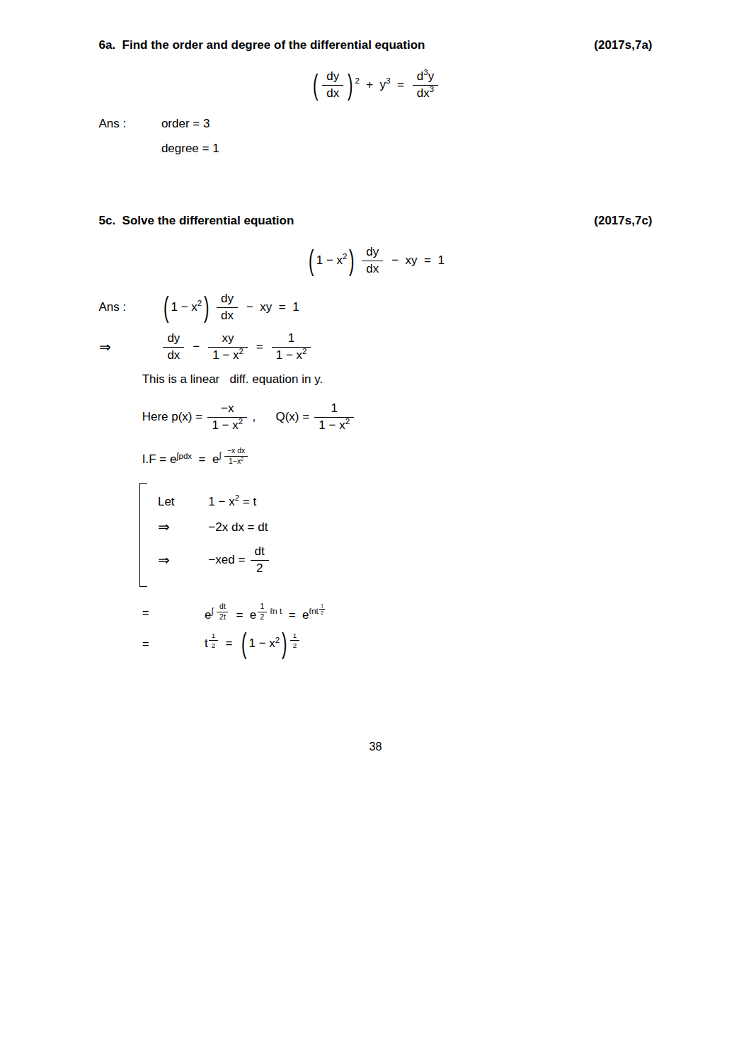6a. Find the order and degree of the differential equation (2017s,7a)
(dy dx)2 + y3 = d3y dx3
Ans :
order = 3
degree = 1
5c. Solve the differential equation (2017s,7c)
(1 − x2) dy dx − xy = 1
Ans :
(1 − x2) dy dx − xy = 1
⇒
dy dx − xy 1 − x2 = 11 − x2
This is a linear diff. equation in y.
Here p(x) = −x 1 − x2 , Q(x) = 11 − x2
I.F = e∫pdx = e∫ −x dx 1−x2
Let
1 − x2 = t
⇒
−2x dx = dt
⇒
−xed = dt 2
=
e∫ dt 2t = e12 ℓn t = eℓnt12
=
t12 = (1 − x2)12
38